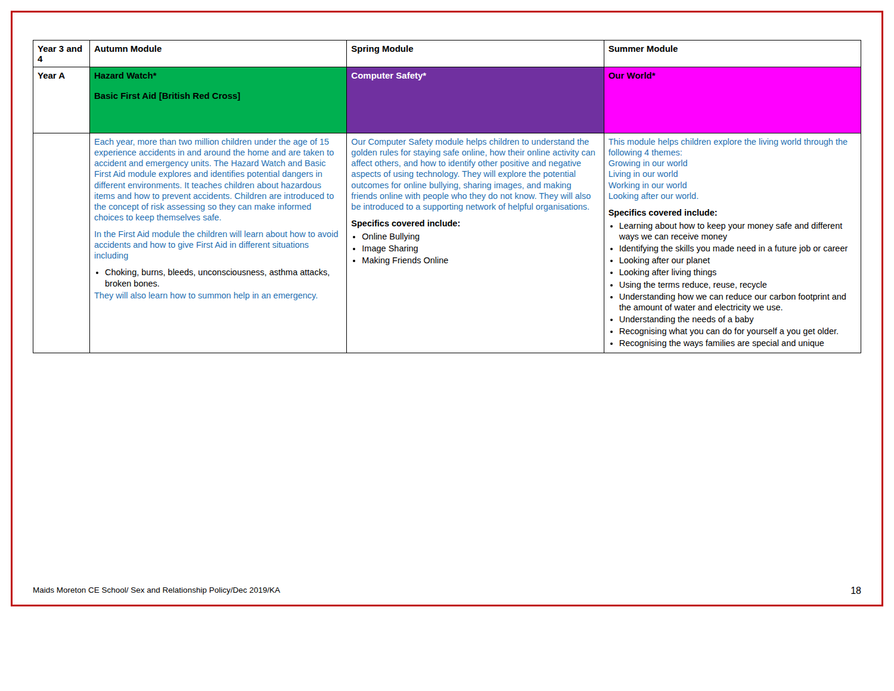| Year 3 and 4 | Autumn Module | Spring Module | Summer Module |
| Year A | Hazard Watch* Basic First Aid [British Red Cross] | Computer Safety* | Our World* |
| | Each year, more than two million children under the age of 15 experience accidents in and around the home and are taken to accident and emergency units. The Hazard Watch and Basic First Aid module explores and identifies potential dangers in different environments. It teaches children about hazardous items and how to prevent accidents. Children are introduced to the concept of risk assessing so they can make informed choices to keep themselves safe. In the First Aid module the children will learn about how to avoid accidents and how to give First Aid in different situations including Choking, burns, bleeds, unconsciousness, asthma attacks, broken bones. They will also learn how to summon help in an emergency. | Our Computer Safety module helps children to understand the golden rules for staying safe online, how their online activity can affect others, and how to identify other positive and negative aspects of using technology. They will explore the potential outcomes for online bullying, sharing images, and making friends online with people who they do not know. They will also be introduced to a supporting network of helpful organisations. Specifics covered include: Online Bullying Image Sharing Making Friends Online | This module helps children explore the living world through the following 4 themes: Growing in our world Living in our world Working in our world Looking after our world. Specifics covered include: Learning about how to keep your money safe and different ways we can receive money Identifying the skills you made need in a future job or career Looking after our planet Looking after living things Using the terms reduce, reuse, recycle Understanding how we can reduce our carbon footprint and the amount of water and electricity we use. Understanding the needs of a baby Recognising what you can do for yourself a you get older. Recognising the ways families are special and unique |
Maids Moreton CE School/ Sex and Relationship Policy/Dec 2019/KA 18